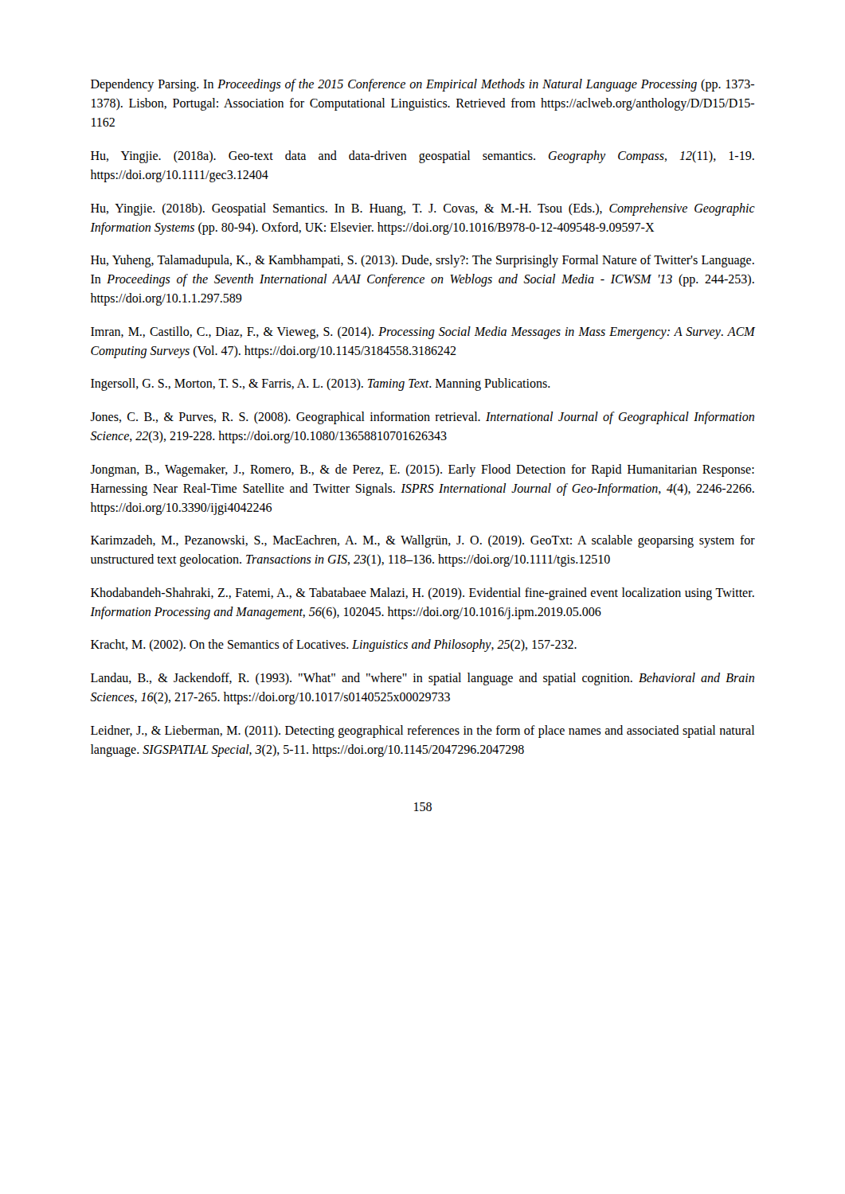Dependency Parsing. In Proceedings of the 2015 Conference on Empirical Methods in Natural Language Processing (pp. 1373-1378). Lisbon, Portugal: Association for Computational Linguistics. Retrieved from https://aclweb.org/anthology/D/D15/D15-1162
Hu, Yingjie. (2018a). Geo-text data and data-driven geospatial semantics. Geography Compass, 12(11), 1-19. https://doi.org/10.1111/gec3.12404
Hu, Yingjie. (2018b). Geospatial Semantics. In B. Huang, T. J. Covas, & M.-H. Tsou (Eds.), Comprehensive Geographic Information Systems (pp. 80-94). Oxford, UK: Elsevier. https://doi.org/10.1016/B978-0-12-409548-9.09597-X
Hu, Yuheng, Talamadupula, K., & Kambhampati, S. (2013). Dude, srsly?: The Surprisingly Formal Nature of Twitter's Language. In Proceedings of the Seventh International AAAI Conference on Weblogs and Social Media - ICWSM '13 (pp. 244-253). https://doi.org/10.1.1.297.589
Imran, M., Castillo, C., Diaz, F., & Vieweg, S. (2014). Processing Social Media Messages in Mass Emergency: A Survey. ACM Computing Surveys (Vol. 47). https://doi.org/10.1145/3184558.3186242
Ingersoll, G. S., Morton, T. S., & Farris, A. L. (2013). Taming Text. Manning Publications.
Jones, C. B., & Purves, R. S. (2008). Geographical information retrieval. International Journal of Geographical Information Science, 22(3), 219-228. https://doi.org/10.1080/13658810701626343
Jongman, B., Wagemaker, J., Romero, B., & de Perez, E. (2015). Early Flood Detection for Rapid Humanitarian Response: Harnessing Near Real-Time Satellite and Twitter Signals. ISPRS International Journal of Geo-Information, 4(4), 2246-2266. https://doi.org/10.3390/ijgi4042246
Karimzadeh, M., Pezanowski, S., MacEachren, A. M., & Wallgrün, J. O. (2019). GeoTxt: A scalable geoparsing system for unstructured text geolocation. Transactions in GIS, 23(1), 118–136. https://doi.org/10.1111/tgis.12510
Khodabandeh-Shahraki, Z., Fatemi, A., & Tabatabaee Malazi, H. (2019). Evidential fine-grained event localization using Twitter. Information Processing and Management, 56(6), 102045. https://doi.org/10.1016/j.ipm.2019.05.006
Kracht, M. (2002). On the Semantics of Locatives. Linguistics and Philosophy, 25(2), 157-232.
Landau, B., & Jackendoff, R. (1993). "What" and "where" in spatial language and spatial cognition. Behavioral and Brain Sciences, 16(2), 217-265. https://doi.org/10.1017/s0140525x00029733
Leidner, J., & Lieberman, M. (2011). Detecting geographical references in the form of place names and associated spatial natural language. SIGSPATIAL Special, 3(2), 5-11. https://doi.org/10.1145/2047296.2047298
158